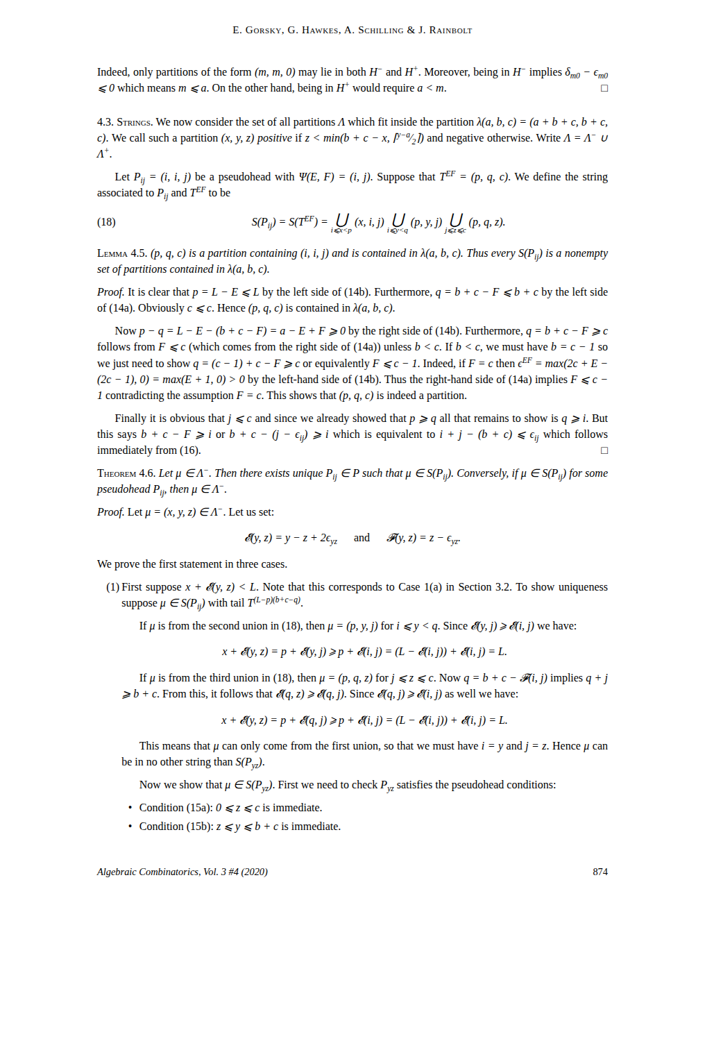E. Gorsky, G. Hawkes, A. Schilling & J. Rainbolt
Indeed, only partitions of the form (m, m, 0) may lie in both H− and H+. Moreover, being in H− implies δm0 − ϵm0 ⩽ 0 which means m ⩽ a. On the other hand, being in H+ would require a < m. □
4.3. Strings. We now consider the set of all partitions Λ which fit inside the partition λ(a, b, c) = (a + b + c, b + c, c). We call such a partition (x, y, z) positive if z < min(b + c − x, ⌈y−a⁄2⌉) and negative otherwise. Write Λ = Λ− ∪ Λ+.
Let Pij = (i, i, j) be a pseudohead with Ψ(E, F) = (i, j). Suppose that TEF = (p, q, c). We define the string associated to Pij and TEF to be
(18) S(Pij) = S(TEF) = ⋃i⩽x<p (x, i, j) ⋃i⩽y<q (p, y, j) ⋃j⩽z⩽c (p, q, z).
Lemma 4.5. (p, q, c) is a partition containing (i, i, j) and is contained in λ(a, b, c). Thus every S(Pij) is a nonempty set of partitions contained in λ(a, b, c).
Proof. It is clear that p = L − E ⩽ L by the left side of (14b). Furthermore, q = b + c − F ⩽ b + c by the left side of (14a). Obviously c ⩽ c. Hence (p, q, c) is contained in λ(a, b, c).
Now p − q = L − E − (b + c − F) = a − E + F ⩾ 0 by the right side of (14b). Furthermore, q = b + c − F ⩾ c follows from F ⩽ c (which comes from the right side of (14a)) unless b < c. If b < c, we must have b = c − 1 so we just need to show q = (c − 1) + c − F ⩾ c or equivalently F ⩽ c − 1. Indeed, if F = c then ϵEF = max(2c + E − (2c − 1), 0) = max(E + 1, 0) > 0 by the left-hand side of (14b). Thus the right-hand side of (14a) implies F ⩽ c − 1 contradicting the assumption F = c. This shows that (p, q, c) is indeed a partition.
Finally it is obvious that j ⩽ c and since we already showed that p ⩾ q all that remains to show is q ⩾ i. But this says b + c − F ⩾ i or b + c − (j − ϵij) ⩾ i which is equivalent to i + j − (b + c) ⩽ ϵij which follows immediately from (16). □
Theorem 4.6. Let μ ∈ Λ−. Then there exists unique Pij ∈ P such that μ ∈ S(Pij). Conversely, if μ ∈ S(Pij) for some pseudohead Pij, then μ ∈ Λ−.
Proof. Let μ = (x, y, z) ∈ Λ−. Let us set:
𝓔(y, z) = y − z + 2ϵyz and 𝓕(y, z) = z − ϵyz.
We prove the first statement in three cases.
First suppose x + 𝓔(y, z) < L. Note that this corresponds to Case 1(a) in Section 3.2. To show uniqueness suppose μ ∈ S(Pij) with tail T(L−p)(b+c−q).
If μ is from the second union in (18), then μ = (p, y, j) for i ⩽ y < q. Since 𝓔(y, j) ⩾ 𝓔(i, j) we have:
x + 𝓔(y, z) = p + 𝓔(y, j) ⩾ p + 𝓔(i, j) = (L − 𝓔(i, j)) + 𝓔(i, j) = L.
If μ is from the third union in (18), then μ = (p, q, z) for j ⩽ z ⩽ c. Now q = b + c − 𝓕(i, j) implies q + j ⩾ b + c. From this, it follows that 𝓔(q, z) ⩾ 𝓔(q, j). Since 𝓔(q, j) ⩾ 𝓔(i, j) as well we have:
x + 𝓔(y, z) = p + 𝓔(q, j) ⩾ p + 𝓔(i, j) = (L − 𝓔(i, j)) + 𝓔(i, j) = L.
This means that μ can only come from the first union, so that we must have i = y and j = z. Hence μ can be in no other string than S(Pyz).
Now we show that μ ∈ S(Pyz). First we need to check Pyz satisfies the pseudohead conditions:
Condition (15a): 0 ⩽ z ⩽ c is immediate.
Condition (15b): z ⩽ y ⩽ b + c is immediate.
Algebraic Combinatorics, Vol. 3 #4 (2020) 874